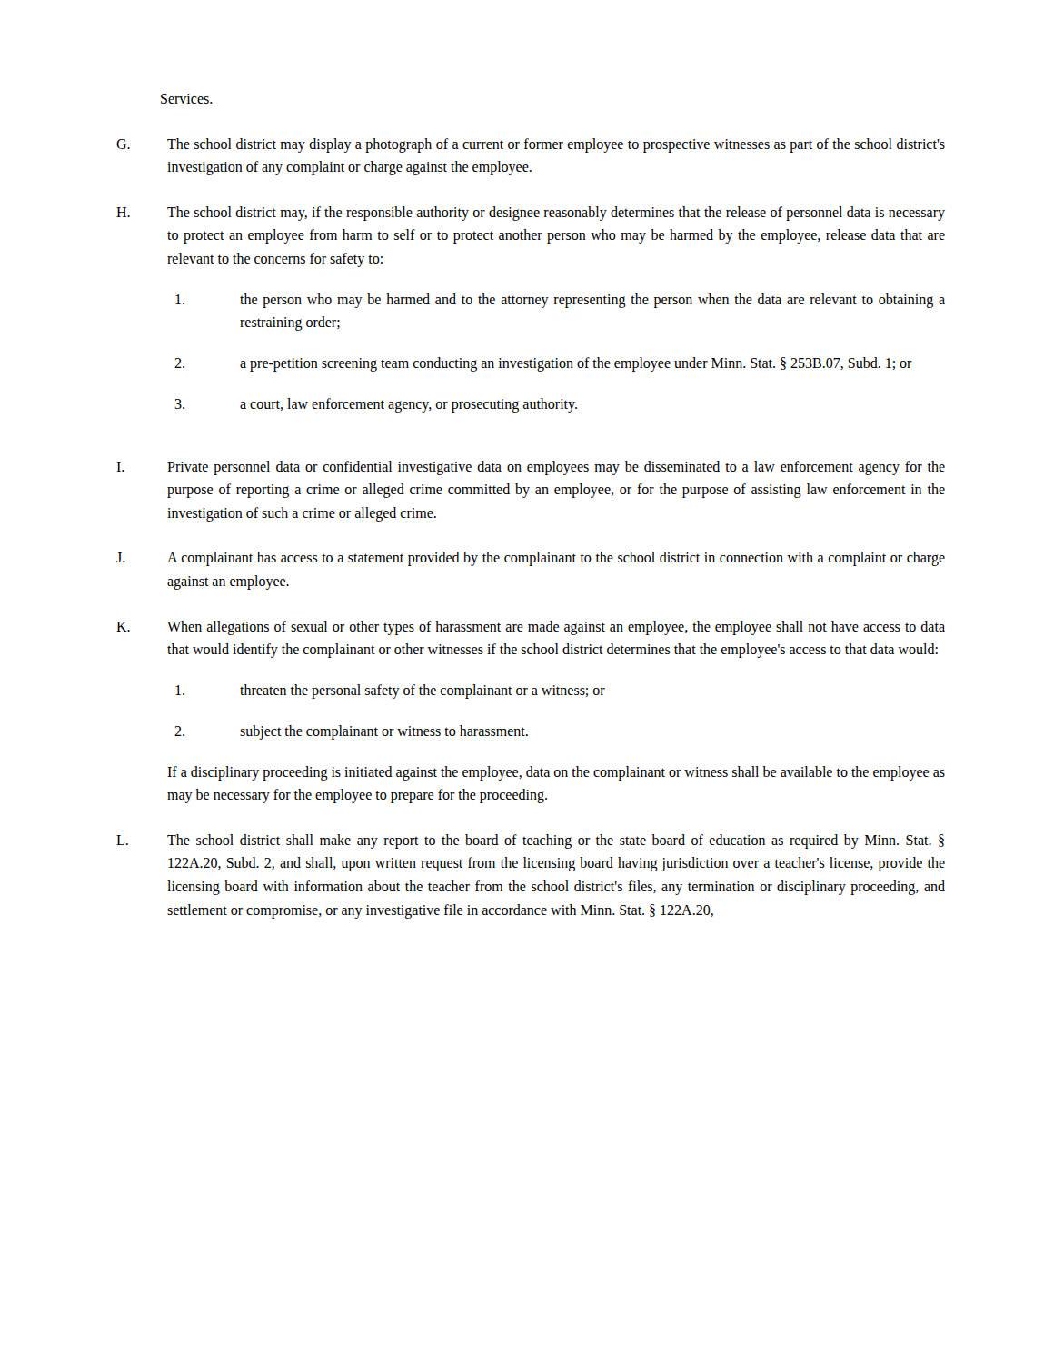Services.
G.
The school district may display a photograph of a current or former employee to prospective witnesses as part of the school district's investigation of any complaint or charge against the employee.
H.
The school district may, if the responsible authority or designee reasonably determines that the release of personnel data is necessary to protect an employee from harm to self or to protect another person who may be harmed by the employee, release data that are relevant to the concerns for safety to:
1.
the person who may be harmed and to the attorney representing the person when the data are relevant to obtaining a restraining order;
2.
a pre-petition screening team conducting an investigation of the employee under Minn. Stat. § 253B.07, Subd. 1; or
3.
a court, law enforcement agency, or prosecuting authority.
I.
Private personnel data or confidential investigative data on employees may be disseminated to a law enforcement agency for the purpose of reporting a crime or alleged crime committed by an employee, or for the purpose of assisting law enforcement in the investigation of such a crime or alleged crime.
J.
A complainant has access to a statement provided by the complainant to the school district in connection with a complaint or charge against an employee.
K.
When allegations of sexual or other types of harassment are made against an employee, the employee shall not have access to data that would identify the complainant or other witnesses if the school district determines that the employee's access to that data would:
1.
threaten the personal safety of the complainant or a witness; or
2.
subject the complainant or witness to harassment.
If a disciplinary proceeding is initiated against the employee, data on the complainant or witness shall be available to the employee as may be necessary for the employee to prepare for the proceeding.
L.
The school district shall make any report to the board of teaching or the state board of education as required by Minn. Stat. § 122A.20, Subd. 2, and shall, upon written request from the licensing board having jurisdiction over a teacher's license, provide the licensing board with information about the teacher from the school district's files, any termination or disciplinary proceeding, and settlement or compromise, or any investigative file in accordance with Minn. Stat. § 122A.20,